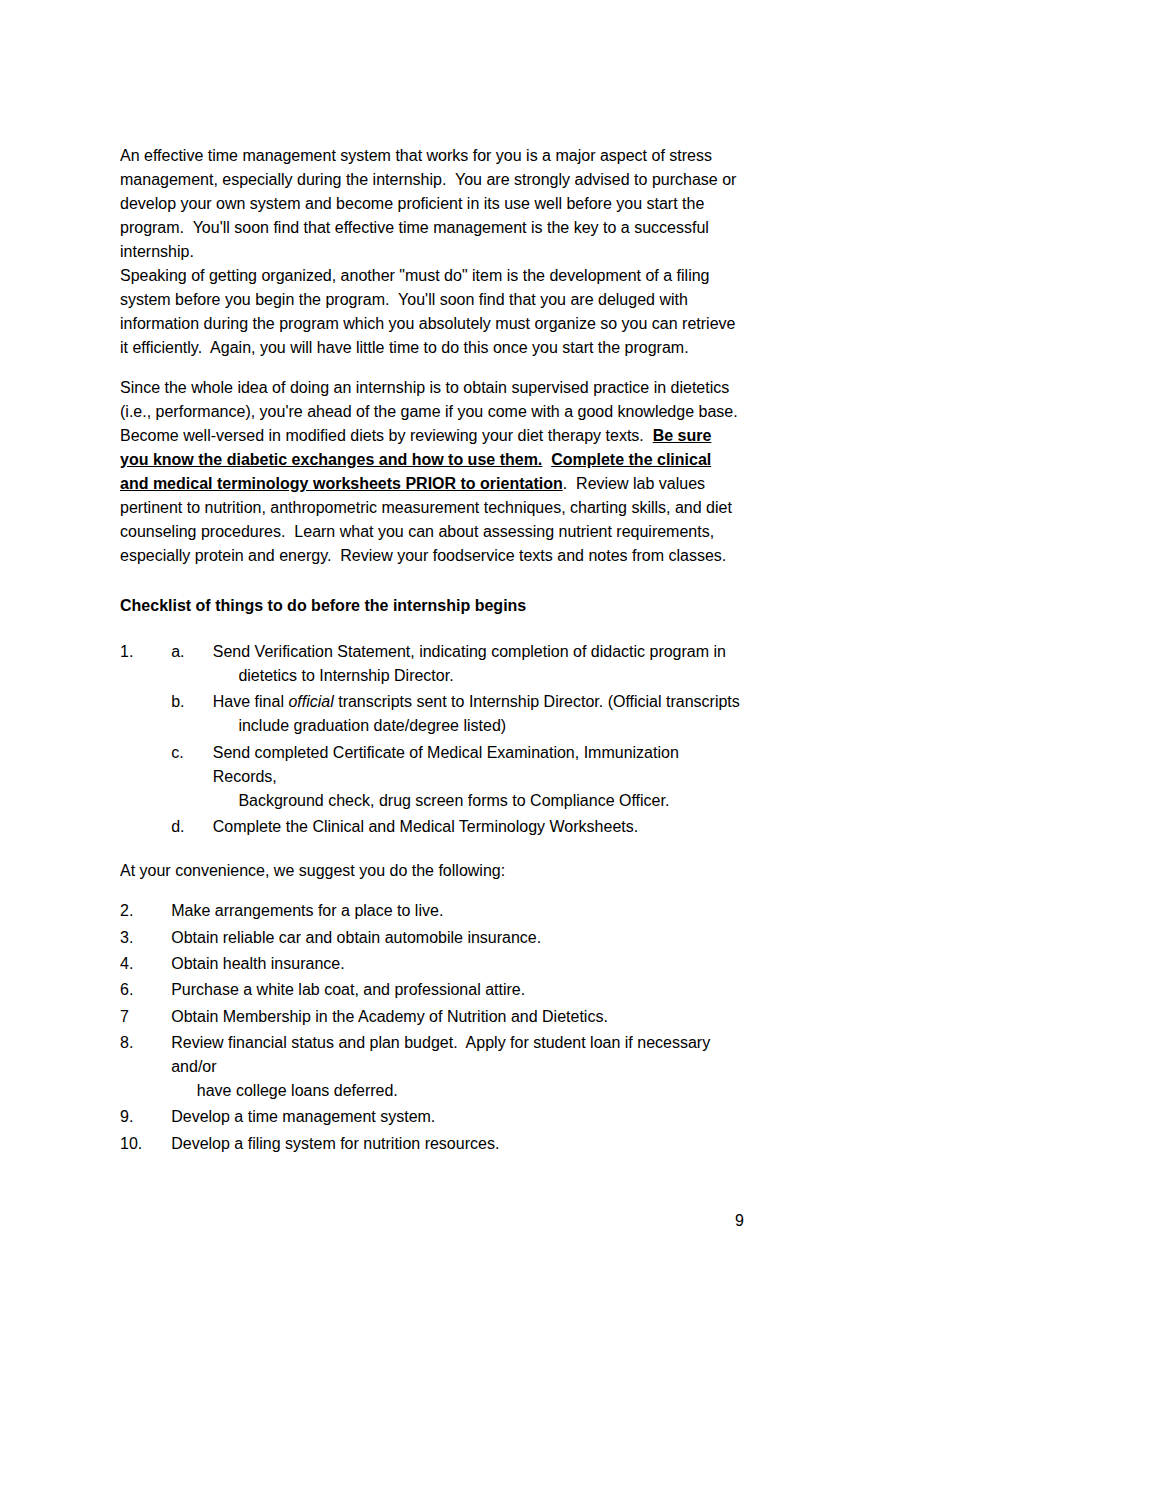An effective time management system that works for you is a major aspect of stress management, especially during the internship. You are strongly advised to purchase or develop your own system and become proficient in its use well before you start the program. You'll soon find that effective time management is the key to a successful internship.
Speaking of getting organized, another "must do" item is the development of a filing system before you begin the program. You'll soon find that you are deluged with information during the program which you absolutely must organize so you can retrieve it efficiently. Again, you will have little time to do this once you start the program.
Since the whole idea of doing an internship is to obtain supervised practice in dietetics (i.e., performance), you're ahead of the game if you come with a good knowledge base. Become well-versed in modified diets by reviewing your diet therapy texts. Be sure you know the diabetic exchanges and how to use them. Complete the clinical and medical terminology worksheets PRIOR to orientation. Review lab values pertinent to nutrition, anthropometric measurement techniques, charting skills, and diet counseling procedures. Learn what you can about assessing nutrient requirements, especially protein and energy. Review your foodservice texts and notes from classes.
Checklist of things to do before the internship begins
| 1. | a. | Send Verification Statement, indicating completion of didactic program in dietetics to Internship Director. |
| | b. | Have final official transcripts sent to Internship Director. (Official transcripts include graduation date/degree listed) |
| | c. | Send completed Certificate of Medical Examination, Immunization Records, Background check, drug screen forms to Compliance Officer. |
| | d. | Complete the Clinical and Medical Terminology Worksheets. |
At your convenience, we suggest you do the following:
| 2. | Make arrangements for a place to live. |
| 3. | Obtain reliable car and obtain automobile insurance. |
| 4. | Obtain health insurance. |
| 6. | Purchase a white lab coat, and professional attire. |
| 7 | Obtain Membership in the Academy of Nutrition and Dietetics. |
| 8. | Review financial status and plan budget. Apply for student loan if necessary and/or have college loans deferred. |
| 9. | Develop a time management system. |
| 10. | Develop a filing system for nutrition resources. |
9